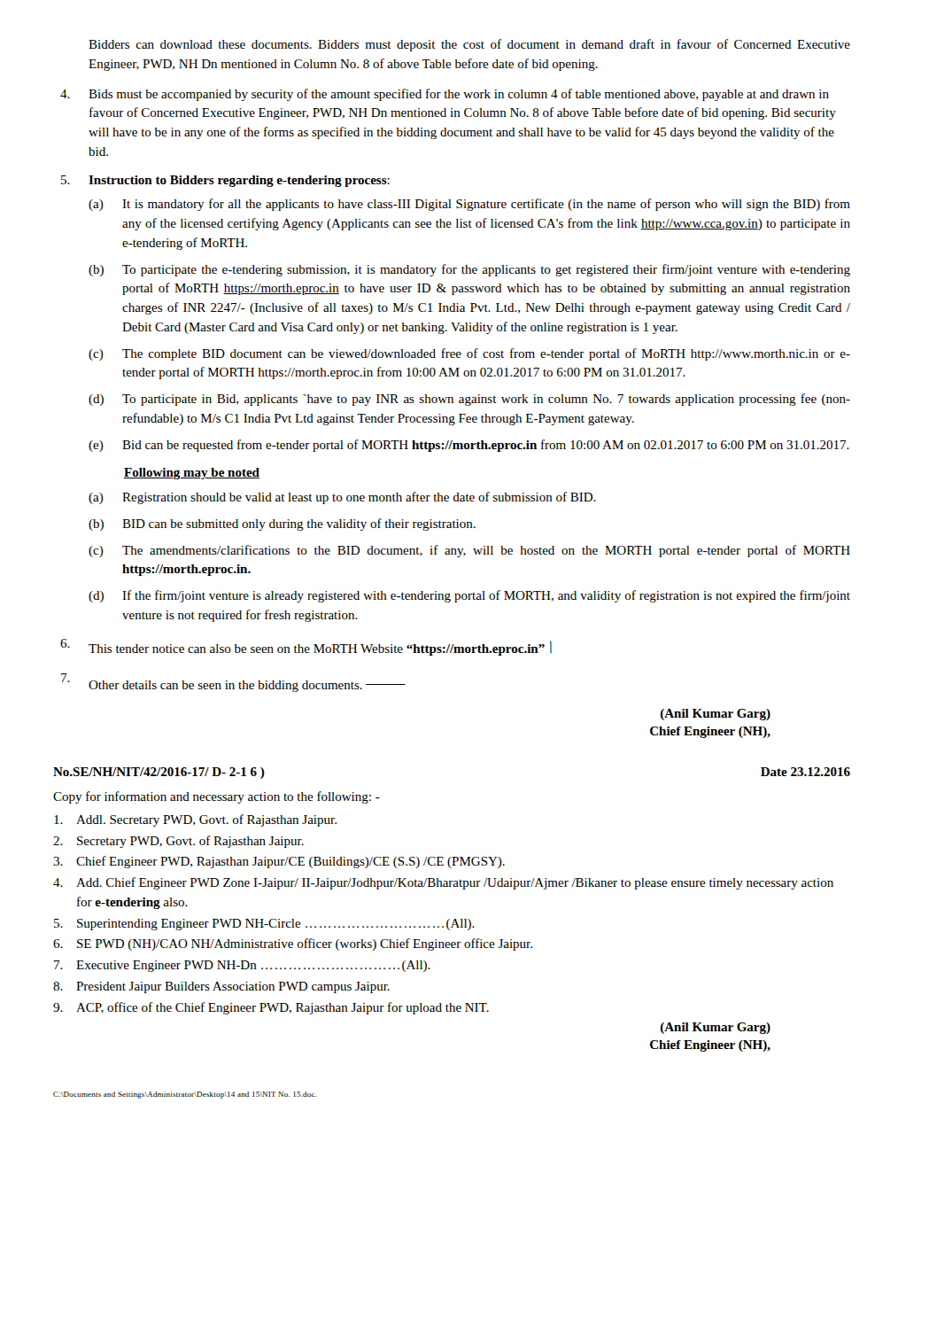Bidders can download these documents. Bidders must deposit the cost of document in demand draft in favour of Concerned Executive Engineer, PWD, NH Dn mentioned in Column No. 8 of above Table before date of bid opening.
4. Bids must be accompanied by security of the amount specified for the work in column 4 of table mentioned above, payable at and drawn in favour of Concerned Executive Engineer, PWD, NH Dn mentioned in Column No. 8 of above Table before date of bid opening. Bid security will have to be in any one of the forms as specified in the bidding document and shall have to be valid for 45 days beyond the validity of the bid.
5. Instruction to Bidders regarding e-tendering process:
(a) It is mandatory for all the applicants to have class-III Digital Signature certificate (in the name of person who will sign the BID) from any of the licensed certifying Agency (Applicants can see the list of licensed CA's from the link http://www.cca.gov.in) to participate in e-tendering of MoRTH.
(b) To participate the e-tendering submission, it is mandatory for the applicants to get registered their firm/joint venture with e-tendering portal of MoRTH https://morth.eproc.in to have user ID & password which has to be obtained by submitting an annual registration charges of INR 2247/- (Inclusive of all taxes) to M/s C1 India Pvt. Ltd., New Delhi through e-payment gateway using Credit Card / Debit Card (Master Card and Visa Card only) or net banking. Validity of the online registration is 1 year.
(c) The complete BID document can be viewed/downloaded free of cost from e-tender portal of MoRTH http://www.morth.nic.in or e-tender portal of MORTH https://morth.eproc.in from 10:00 AM on 02.01.2017 to 6:00 PM on 31.01.2017.
(d) To participate in Bid, applicants `have to pay INR as shown against work in column No. 7 towards application processing fee (non-refundable) to M/s C1 India Pvt Ltd against Tender Processing Fee through E-Payment gateway.
(e) Bid can be requested from e-tender portal of MORTH https://morth.eproc.in from 10:00 AM on 02.01.2017 to 6:00 PM on 31.01.2017.
Following may be noted
(a) Registration should be valid at least up to one month after the date of submission of BID.
(b) BID can be submitted only during the validity of their registration.
(c) The amendments/clarifications to the BID document, if any, will be hosted on the MORTH portal e-tender portal of MORTH https://morth.eproc.in.
(d) If the firm/joint venture is already registered with e-tendering portal of MORTH, and validity of registration is not expired the firm/joint venture is not required for fresh registration.
6. This tender notice can also be seen on the MoRTH Website “https://morth.eproc.in” /
7. Other details can be seen in the bidding documents. ——
(Anil Kumar Garg)
Chief Engineer (NH),
No.SE/NH/NIT/42/2016-17/ D- 2-1 6 ) Date 23.12.2016
Copy for information and necessary action to the following: -
1. Addl. Secretary PWD, Govt. of Rajasthan Jaipur.
2. Secretary PWD, Govt. of Rajasthan Jaipur.
3. Chief Engineer PWD, Rajasthan Jaipur/CE (Buildings)/CE (S.S) /CE (PMGSY).
4. Add. Chief Engineer PWD Zone I-Jaipur/ II-Jaipur/Jodhpur/Kota/Bharatpur /Udaipur/Ajmer /Bikaner to please ensure timely necessary action for e-tendering also.
5. Superintending Engineer PWD NH-Circle …………………………(All).
6. SE PWD (NH)/CAO NH/Administrative officer (works) Chief Engineer office Jaipur.
7. Executive Engineer PWD NH-Dn …………………………(All).
8. President Jaipur Builders Association PWD campus Jaipur.
9. ACP, office of the Chief Engineer PWD, Rajasthan Jaipur for upload the NIT.
(Anil Kumar Garg)
Chief Engineer (NH),
C:\Documents and Settings\Administrator\Desktop\14 and 15\NIT No. 15.doc.